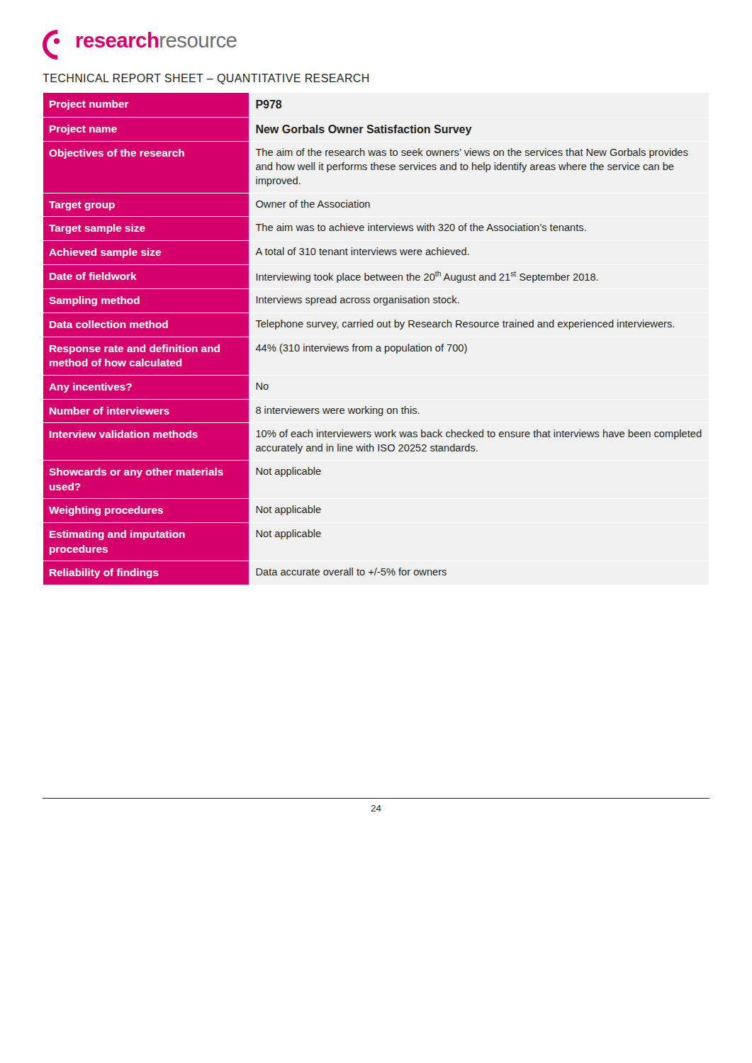research resource
Technical Report Sheet – Quantitative Research
| Project number | P978 |
| Project name | New Gorbals Owner Satisfaction Survey |
| Objectives of the research | The aim of the research was to seek owners’ views on the services that New Gorbals provides and how well it performs these services and to help identify areas where the service can be improved. |
| Target group | Owner of the Association |
| Target sample size | The aim was to achieve interviews with 320 of the Association’s tenants. |
| Achieved sample size | A total of 310 tenant interviews were achieved. |
| Date of fieldwork | Interviewing took place between the 20 th August and 21 st September 2018. |
| Sampling method | Interviews spread across organisation stock. |
| Data collection method | Telephone survey, carried out by Research Resource trained and experienced interviewers. |
| Response rate and definition and method of how calculated | 44% (310 interviews from a population of 700) |
| Any incentives? | No |
| Number of interviewers | 8 interviewers were working on this. |
| Interview validation methods | 10% of each interviewers work was back checked to ensure that interviews have been completed accurately and in line with ISO 20252 standards. |
| Showcards or any other materials used? | Not applicable |
| Weighting procedures | Not applicable |
| Estimating and imputation procedures | Not applicable |
| Reliability of findings | Data accurate overall to +/-5% for owners |
24